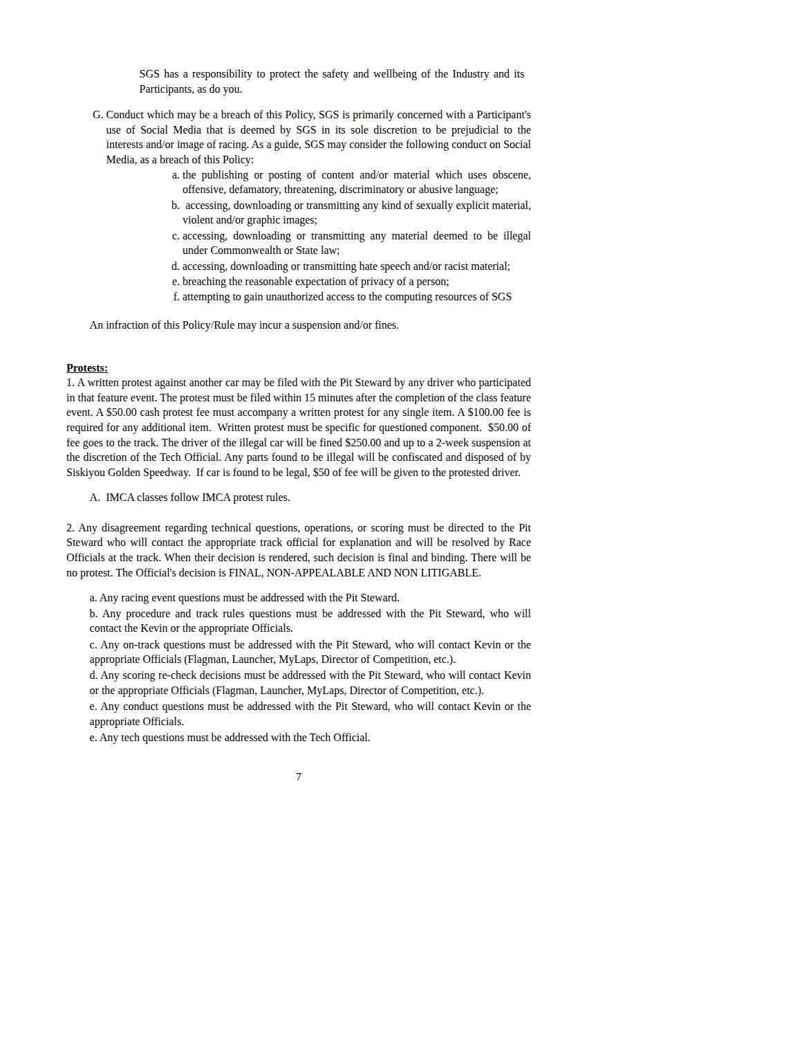SGS has a responsibility to protect the safety and wellbeing of the Industry and its Participants, as do you.
Conduct which may be a breach of this Policy, SGS is primarily concerned with a Participant's use of Social Media that is deemed by SGS in its sole discretion to be prejudicial to the interests and/or image of racing. As a guide, SGS may consider the following conduct on Social Media, as a breach of this Policy:
the publishing or posting of content and/or material which uses obscene, offensive, defamatory, threatening, discriminatory or abusive language;
accessing, downloading or transmitting any kind of sexually explicit material, violent and/or graphic images;
accessing, downloading or transmitting any material deemed to be illegal under Commonwealth or State law;
accessing, downloading or transmitting hate speech and/or racist material;
breaching the reasonable expectation of privacy of a person;
attempting to gain unauthorized access to the computing resources of SGS
An infraction of this Policy/Rule may incur a suspension and/or fines.
Protests:
1. A written protest against another car may be filed with the Pit Steward by any driver who participated in that feature event. The protest must be filed within 15 minutes after the completion of the class feature event. A $50.00 cash protest fee must accompany a written protest for any single item. A $100.00 fee is required for any additional item. Written protest must be specific for questioned component. $50.00 of fee goes to the track. The driver of the illegal car will be fined $250.00 and up to a 2-week suspension at the discretion of the Tech Official. Any parts found to be illegal will be confiscated and disposed of by Siskiyou Golden Speedway. If car is found to be legal, $50 of fee will be given to the protested driver.
A. IMCA classes follow IMCA protest rules.
2. Any disagreement regarding technical questions, operations, or scoring must be directed to the Pit Steward who will contact the appropriate track official for explanation and will be resolved by Race Officials at the track. When their decision is rendered, such decision is final and binding. There will be no protest. The Official's decision is FINAL, NON-APPEALABLE AND NON LITIGABLE.
a. Any racing event questions must be addressed with the Pit Steward.
b. Any procedure and track rules questions must be addressed with the Pit Steward, who will contact the Kevin or the appropriate Officials.
c. Any on-track questions must be addressed with the Pit Steward, who will contact Kevin or the appropriate Officials (Flagman, Launcher, MyLaps, Director of Competition, etc.).
d. Any scoring re-check decisions must be addressed with the Pit Steward, who will contact Kevin or the appropriate Officials (Flagman, Launcher, MyLaps, Director of Competition, etc.).
e. Any conduct questions must be addressed with the Pit Steward, who will contact Kevin or the appropriate Officials.
e. Any tech questions must be addressed with the Tech Official.
7